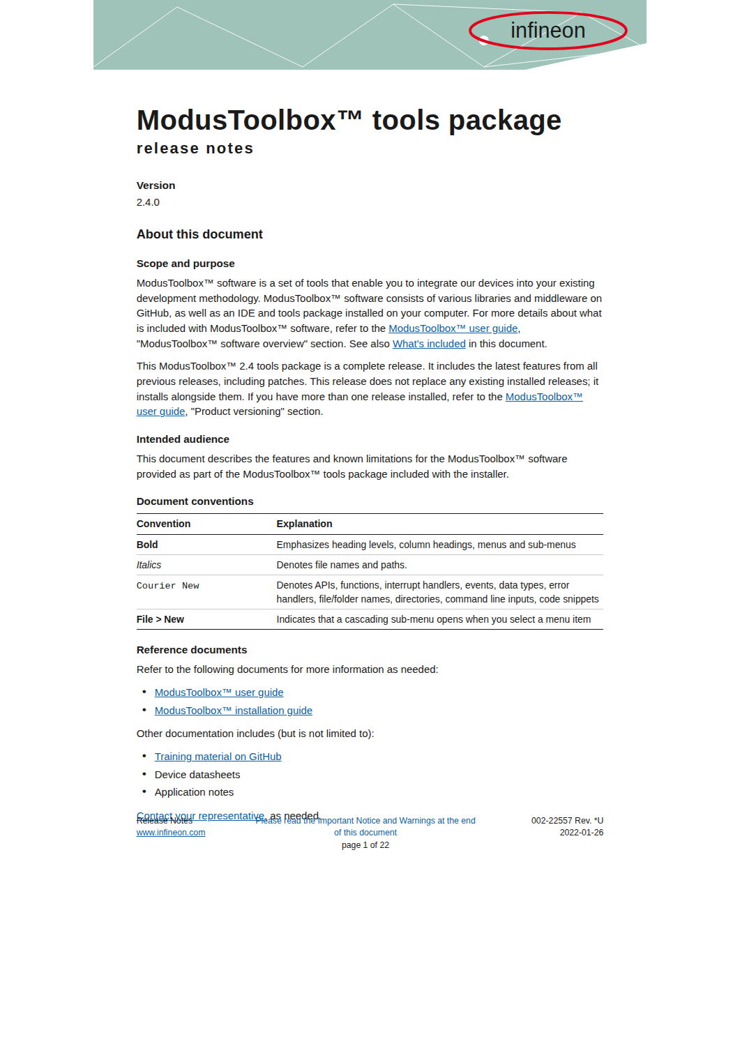infineon
ModusToolbox™ tools package
release notes
Version
2.4.0
About this document
Scope and purpose
ModusToolbox™ software is a set of tools that enable you to integrate our devices into your existing development methodology. ModusToolbox™ software consists of various libraries and middleware on GitHub, as well as an IDE and tools package installed on your computer. For more details about what is included with ModusToolbox™ software, refer to the ModusToolbox™ user guide, "ModusToolbox™ software overview" section. See also What's included in this document.
This ModusToolbox™ 2.4 tools package is a complete release. It includes the latest features from all previous releases, including patches. This release does not replace any existing installed releases; it installs alongside them. If you have more than one release installed, refer to the ModusToolbox™ user guide, "Product versioning" section.
Intended audience
This document describes the features and known limitations for the ModusToolbox™ software provided as part of the ModusToolbox™ tools package included with the installer.
Document conventions
| Convention | Explanation |
| --- | --- |
| Bold | Emphasizes heading levels, column headings, menus and sub-menus |
| Italics | Denotes file names and paths. |
| Courier New | Denotes APIs, functions, interrupt handlers, events, data types, error handlers, file/folder names, directories, command line inputs, code snippets |
| File > New | Indicates that a cascading sub-menu opens when you select a menu item |
Reference documents
Refer to the following documents for more information as needed:
ModusToolbox™ user guide
ModusToolbox™ installation guide
Other documentation includes (but is not limited to):
Training material on GitHub
Device datasheets
Application notes
Contact your representative, as needed.
Release Notes
www.infineon.com
Please read the Important Notice and Warnings at the end of this document
page 1 of 22
002-22557 Rev. *U
2022-01-26